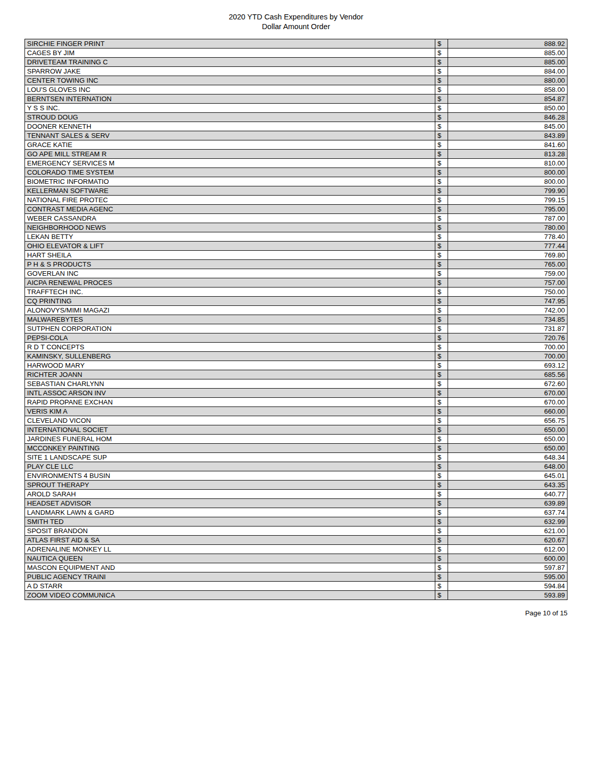2020 YTD Cash Expenditures by Vendor
Dollar Amount Order
| SIRCHIE FINGER PRINT | $ | 888.92 |
| CAGES BY JIM | $ | 885.00 |
| DRIVETEAM TRAINING C | $ | 885.00 |
| SPARROW JAKE | $ | 884.00 |
| CENTER TOWING INC | $ | 880.00 |
| LOU'S GLOVES INC | $ | 858.00 |
| BERNTSEN INTERNATION | $ | 854.87 |
| Y S S INC. | $ | 850.00 |
| STROUD DOUG | $ | 846.28 |
| DOONER KENNETH | $ | 845.00 |
| TENNANT SALES & SERV | $ | 843.89 |
| GRACE KATIE | $ | 841.60 |
| GO APE MILL STREAM R | $ | 813.28 |
| EMERGENCY SERVICES M | $ | 810.00 |
| COLORADO TIME SYSTEM | $ | 800.00 |
| BIOMETRIC INFORMATIO | $ | 800.00 |
| KELLERMAN SOFTWARE | $ | 799.90 |
| NATIONAL FIRE PROTEC | $ | 799.15 |
| CONTRAST MEDIA AGENC | $ | 795.00 |
| WEBER CASSANDRA | $ | 787.00 |
| NEIGHBORHOOD NEWS | $ | 780.00 |
| LEKAN BETTY | $ | 778.40 |
| OHIO ELEVATOR & LIFT | $ | 777.44 |
| HART SHEILA | $ | 769.80 |
| P H & S PRODUCTS | $ | 765.00 |
| GOVERLAN INC | $ | 759.00 |
| AICPA RENEWAL PROCES | $ | 757.00 |
| TRAFFTECH INC. | $ | 750.00 |
| CQ PRINTING | $ | 747.95 |
| ALONOVYS/MIMI MAGAZI | $ | 742.00 |
| MALWAREBYTES | $ | 734.85 |
| SUTPHEN CORPORATION | $ | 731.87 |
| PEPSI-COLA | $ | 720.76 |
| R D T CONCEPTS | $ | 700.00 |
| KAMINSKY, SULLENBERG | $ | 700.00 |
| HARWOOD MARY | $ | 693.12 |
| RICHTER JOANN | $ | 685.56 |
| SEBASTIAN CHARLYNN | $ | 672.60 |
| INTL ASSOC ARSON INV | $ | 670.00 |
| RAPID PROPANE EXCHAN | $ | 670.00 |
| VERIS KIM A | $ | 660.00 |
| CLEVELAND VICON | $ | 656.75 |
| INTERNATIONAL SOCIET | $ | 650.00 |
| JARDINES FUNERAL HOM | $ | 650.00 |
| MCCONKEY PAINTING | $ | 650.00 |
| SITE 1 LANDSCAPE SUP | $ | 648.34 |
| PLAY CLE LLC | $ | 648.00 |
| ENVIRONMENTS 4 BUSIN | $ | 645.01 |
| SPROUT THERAPY | $ | 643.35 |
| AROLD SARAH | $ | 640.77 |
| HEADSET ADVISOR | $ | 639.89 |
| LANDMARK LAWN & GARD | $ | 637.74 |
| SMITH TED | $ | 632.99 |
| SPOSIT BRANDON | $ | 621.00 |
| ATLAS FIRST AID & SA | $ | 620.67 |
| ADRENALINE MONKEY LL | $ | 612.00 |
| NAUTICA QUEEN | $ | 600.00 |
| MASCON EQUIPMENT AND | $ | 597.87 |
| PUBLIC AGENCY TRAINI | $ | 595.00 |
| A D STARR | $ | 594.84 |
| ZOOM VIDEO COMMUNICA | $ | 593.89 |
Page 10 of 15